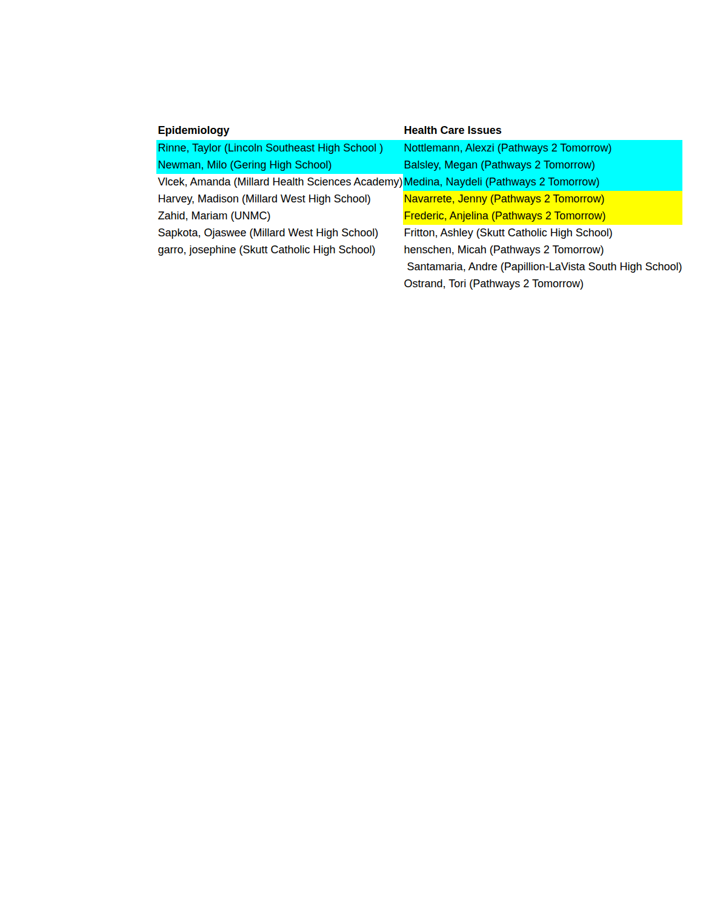| Epidemiology | Health Care Issues |
| --- | --- |
| Rinne, Taylor (Lincoln Southeast High School ) | Nottlemann, Alexzi (Pathways 2 Tomorrow) |
| Newman, Milo (Gering High School) | Balsley, Megan (Pathways 2 Tomorrow) |
| Vlcek, Amanda (Millard Health Sciences Academy) | Medina, Naydeli (Pathways 2 Tomorrow) |
| Harvey, Madison (Millard West High School) | Navarrete, Jenny (Pathways 2 Tomorrow) |
| Zahid, Mariam (UNMC) | Frederic, Anjelina (Pathways 2 Tomorrow) |
| Sapkota, Ojaswee (Millard West High School) | Fritton, Ashley (Skutt Catholic High School) |
| garro, josephine (Skutt Catholic High School) | henschen, Micah (Pathways 2 Tomorrow) |
| | Santamaria, Andre (Papillion-LaVista South High School) |
| | Ostrand, Tori (Pathways 2 Tomorrow) |